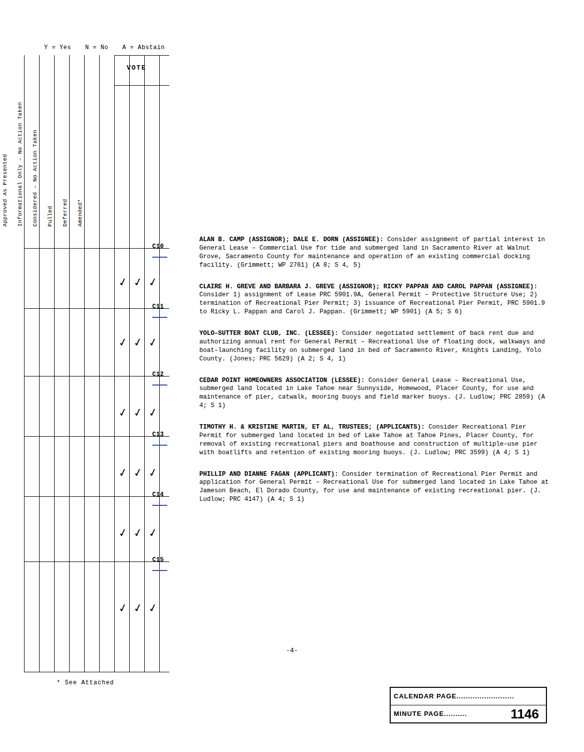Y = Yes N = No A = Abstain
VOTE
Amended*
Deferred
Pulled
Considered – No Action Taken
Informational Only – No Action Taken
Approved As Presented
Controller
Lt. Governor
Director of Finance
✓
✓
✓
✓
✓
✓
✓
✓
✓
✓
✓
✓
✓
✓
✓
✓
✓
✓
C10
C11
C12
C13
C14
C15
ALAN B. CAMP (ASSIGNOR); DALE E. DORN (ASSIGNEE): Consider assignment of partial interest in General Lease – Commercial Use for tide and submerged land in Sacramento River at Walnut Grove, Sacramento County for maintenance and operation of an existing commercial docking facility. (Grimmett; WP 2761) (A 8; S 4, 5)
CLAIRE H. GREVE AND BARBARA J. GREVE (ASSIGNOR); RICKY PAPPAN AND CAROL PAPPAN (ASSIGNEE): Consider 1) assignment of Lease PRC 5901.9A, General Permit – Protective Structure Use; 2) termination of Recreational Pier Permit; 3) issuance of Recreational Pier Permit, PRC 5901.9 to Ricky L. Pappan and Carol J. Pappan. (Grimmett; WP 5901) (A 5; S 6)
YOLO–SUTTER BOAT CLUB, INC. (LESSEE): Consider negotiated settlement of back rent due and authorizing annual rent for General Permit – Recreational Use of floating dock, walkways and boat–launching facility on submerged land in bed of Sacramento River, Knights Landing, Yolo County. (Jones; PRC 5629) (A 2; S 4, 1)
CEDAR POINT HOMEOWNERS ASSOCIATION (LESSEE): Consider General Lease – Recreational Use, submerged land located in Lake Tahoe near Sunnyside, Homewood, Placer County, for use and maintenance of pier, catwalk, mooring buoys and field marker buoys. (J. Ludlow; PRC 2859) (A 4; S 1)
TIMOTHY H. & KRISTINE MARTIN, ET AL, TRUSTEES; (APPLICANTS): Consider Recreational Pier Permit for submerged land located in bed of Lake Tahoe at Tahoe Pines, Placer County, for removal of existing recreational piers and boathouse and construction of multiple–use pier with boatlifts and retention of existing mooring buoys. (J. Ludlow; PRC 3599) (A 4; S 1)
PHILLIP AND DIANNE FAGAN (APPLICANT): Consider termination of Recreational Pier Permit and application for General Permit – Recreational Use for submerged land located in Lake Tahoe at Jameson Beach, El Dorado County, for use and maintenance of existing recreational pier. (J. Ludlow; PRC 4147) (A 4; S 1)
-4-
* See Attached
CALENDAR PAGE.........................
MINUTE PAGE.......... 1146